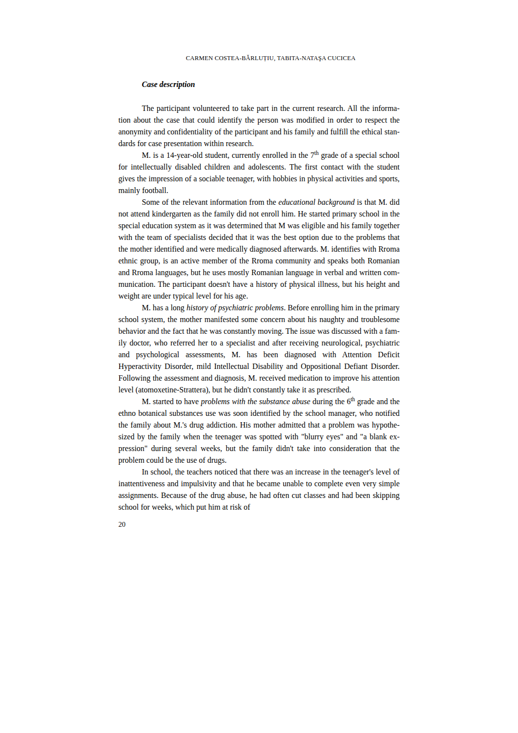Carmen Costea-Bărluțiu, Tabita-Nataşa Cucicea
Case description
The participant volunteered to take part in the current research. All the information about the case that could identify the person was modified in order to respect the anonymity and confidentiality of the participant and his family and fulfill the ethical standards for case presentation within research.
M. is a 14-year-old student, currently enrolled in the 7th grade of a special school for intellectually disabled children and adolescents. The first contact with the student gives the impression of a sociable teenager, with hobbies in physical activities and sports, mainly football.
Some of the relevant information from the educational background is that M. did not attend kindergarten as the family did not enroll him. He started primary school in the special education system as it was determined that M was eligible and his family together with the team of specialists decided that it was the best option due to the problems that the mother identified and were medically diagnosed afterwards. M. identifies with Rroma ethnic group, is an active member of the Rroma community and speaks both Romanian and Rroma languages, but he uses mostly Romanian language in verbal and written communication. The participant doesn't have a history of physical illness, but his height and weight are under typical level for his age.
M. has a long history of psychiatric problems. Before enrolling him in the primary school system, the mother manifested some concern about his naughty and troublesome behavior and the fact that he was constantly moving. The issue was discussed with a family doctor, who referred her to a specialist and after receiving neurological, psychiatric and psychological assessments, M. has been diagnosed with Attention Deficit Hyperactivity Disorder, mild Intellectual Disability and Oppositional Defiant Disorder. Following the assessment and diagnosis, M. received medication to improve his attention level (atomoxetine-Strattera), but he didn't constantly take it as prescribed.
M. started to have problems with the substance abuse during the 6th grade and the ethno botanical substances use was soon identified by the school manager, who notified the family about M.'s drug addiction. His mother admitted that a problem was hypothesized by the family when the teenager was spotted with "blurry eyes" and "a blank expression" during several weeks, but the family didn't take into consideration that the problem could be the use of drugs.
In school, the teachers noticed that there was an increase in the teenager's level of inattentiveness and impulsivity and that he became unable to complete even very simple assignments. Because of the drug abuse, he had often cut classes and had been skipping school for weeks, which put him at risk of
20